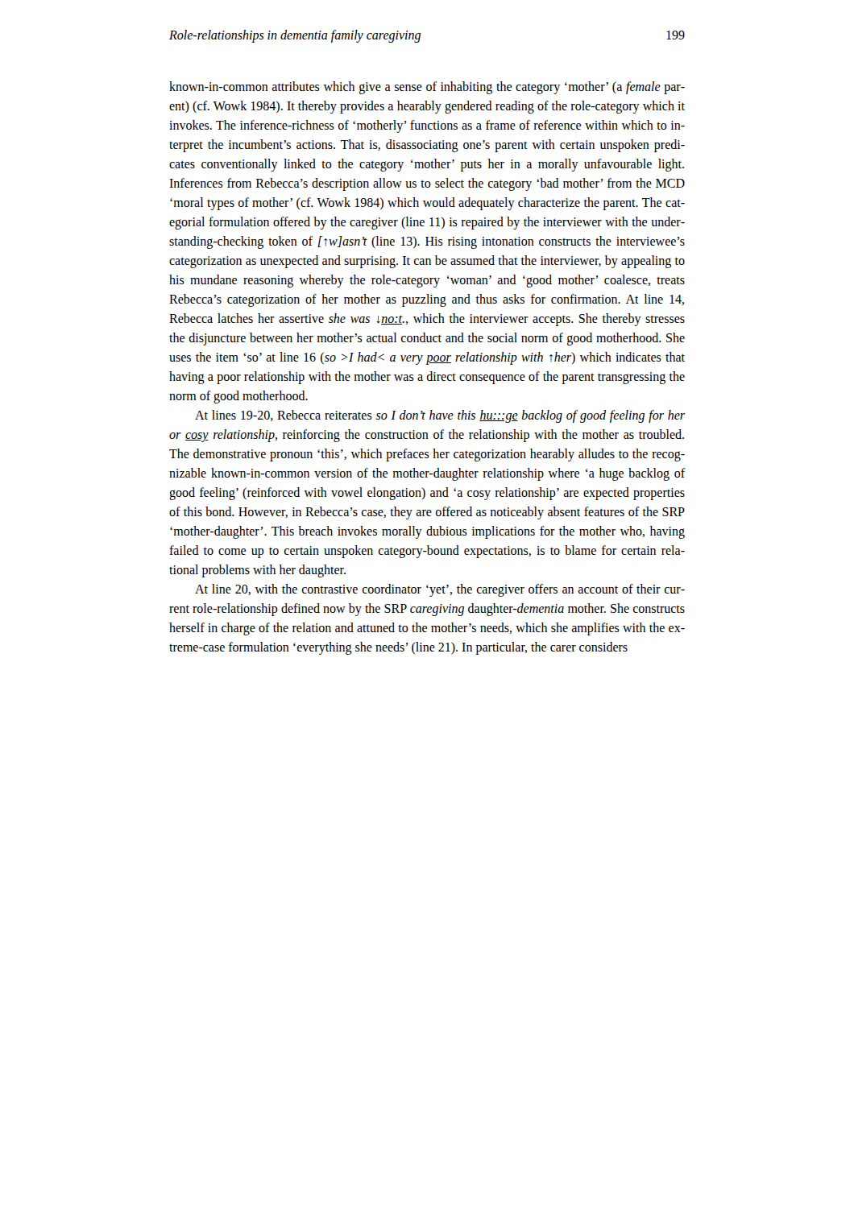Role-relationships in dementia family caregiving 199
known-in-common attributes which give a sense of inhabiting the category ‘mother’ (a female parent) (cf. Wowk 1984). It thereby provides a hearably gendered reading of the role-category which it invokes. The inference-richness of ‘motherly’ functions as a frame of reference within which to interpret the incumbent’s actions. That is, disassociating one’s parent with certain unspoken predicates conventionally linked to the category ‘mother’ puts her in a morally unfavourable light. Inferences from Rebecca’s description allow us to select the category ‘bad mother’ from the MCD ‘moral types of mother’ (cf. Wowk 1984) which would adequately characterize the parent. The categorial formulation offered by the caregiver (line 11) is repaired by the interviewer with the understanding-checking token of [↑w]asn’t (line 13). His rising intonation constructs the interviewee’s categorization as unexpected and surprising. It can be assumed that the interviewer, by appealing to his mundane reasoning whereby the role-category ‘woman’ and ‘good mother’ coalesce, treats Rebecca’s categorization of her mother as puzzling and thus asks for confirmation. At line 14, Rebecca latches her assertive she was ↓no:t., which the interviewer accepts. She thereby stresses the disjuncture between her mother’s actual conduct and the social norm of good motherhood. She uses the item ‘so’ at line 16 (so >I had< a very poor relationship with ↑her) which indicates that having a poor relationship with the mother was a direct consequence of the parent transgressing the norm of good motherhood.
At lines 19-20, Rebecca reiterates so I don’t have this hu:::ge backlog of good feeling for her or cosy relationship, reinforcing the construction of the relationship with the mother as troubled. The demonstrative pronoun ‘this’, which prefaces her categorization hearably alludes to the recognizable known-in-common version of the mother-daughter relationship where ‘a huge backlog of good feeling’ (reinforced with vowel elongation) and ‘a cosy relationship’ are expected properties of this bond. However, in Rebecca’s case, they are offered as noticeably absent features of the SRP ‘mother-daughter’. This breach invokes morally dubious implications for the mother who, having failed to come up to certain unspoken category-bound expectations, is to blame for certain relational problems with her daughter.
At line 20, with the contrastive coordinator ‘yet’, the caregiver offers an account of their current role-relationship defined now by the SRP caregiving daughter-dementia mother. She constructs herself in charge of the relation and attuned to the mother’s needs, which she amplifies with the extreme-case formulation ‘everything she needs’ (line 21). In particular, the carer considers